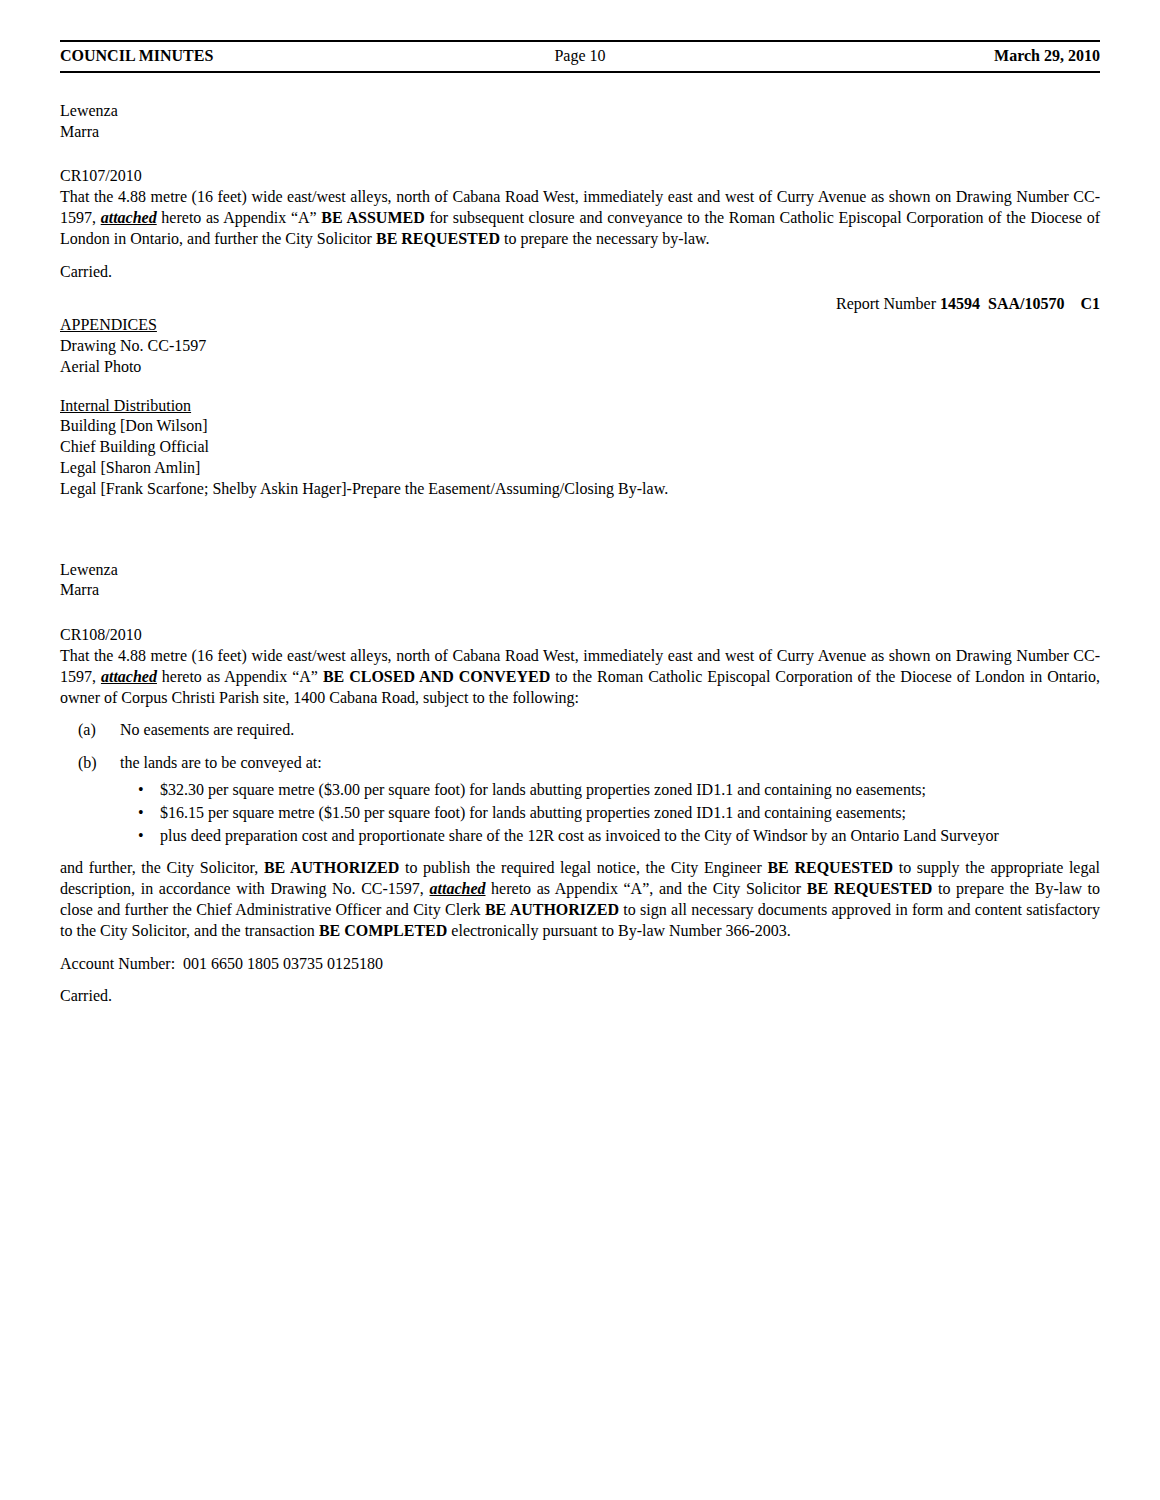| COUNCIL MINUTES | Page 10 | March 29, 2010 |
Lewenza
Marra
CR107/2010
That the 4.88 metre (16 feet) wide east/west alleys, north of Cabana Road West, immediately east and west of Curry Avenue as shown on Drawing Number CC-1597, attached hereto as Appendix “A” BE ASSUMED for subsequent closure and conveyance to the Roman Catholic Episcopal Corporation of the Diocese of London in Ontario, and further the City Solicitor BE REQUESTED to prepare the necessary by-law.
Carried.
Report Number 14594 SAA/10570 C1
APPENDICES
Drawing No. CC-1597
Aerial Photo
Internal Distribution
Building [Don Wilson]
Chief Building Official
Legal [Sharon Amlin]
Legal [Frank Scarfone; Shelby Askin Hager]-Prepare the Easement/Assuming/Closing By-law.
Lewenza
Marra
CR108/2010
That the 4.88 metre (16 feet) wide east/west alleys, north of Cabana Road West, immediately east and west of Curry Avenue as shown on Drawing Number CC-1597, attached hereto as Appendix “A” BE CLOSED AND CONVEYED to the Roman Catholic Episcopal Corporation of the Diocese of London in Ontario, owner of Corpus Christi Parish site, 1400 Cabana Road, subject to the following:
(a) No easements are required.
(b) the lands are to be conveyed at:
$32.30 per square metre ($3.00 per square foot) for lands abutting properties zoned ID1.1 and containing no easements;
$16.15 per square metre ($1.50 per square foot) for lands abutting properties zoned ID1.1 and containing easements;
plus deed preparation cost and proportionate share of the 12R cost as invoiced to the City of Windsor by an Ontario Land Surveyor
and further, the City Solicitor, BE AUTHORIZED to publish the required legal notice, the City Engineer BE REQUESTED to supply the appropriate legal description, in accordance with Drawing No. CC-1597, attached hereto as Appendix “A”, and the City Solicitor BE REQUESTED to prepare the By-law to close and further the Chief Administrative Officer and City Clerk BE AUTHORIZED to sign all necessary documents approved in form and content satisfactory to the City Solicitor, and the transaction BE COMPLETED electronically pursuant to By-law Number 366-2003.
Account Number: 001 6650 1805 03735 0125180
Carried.